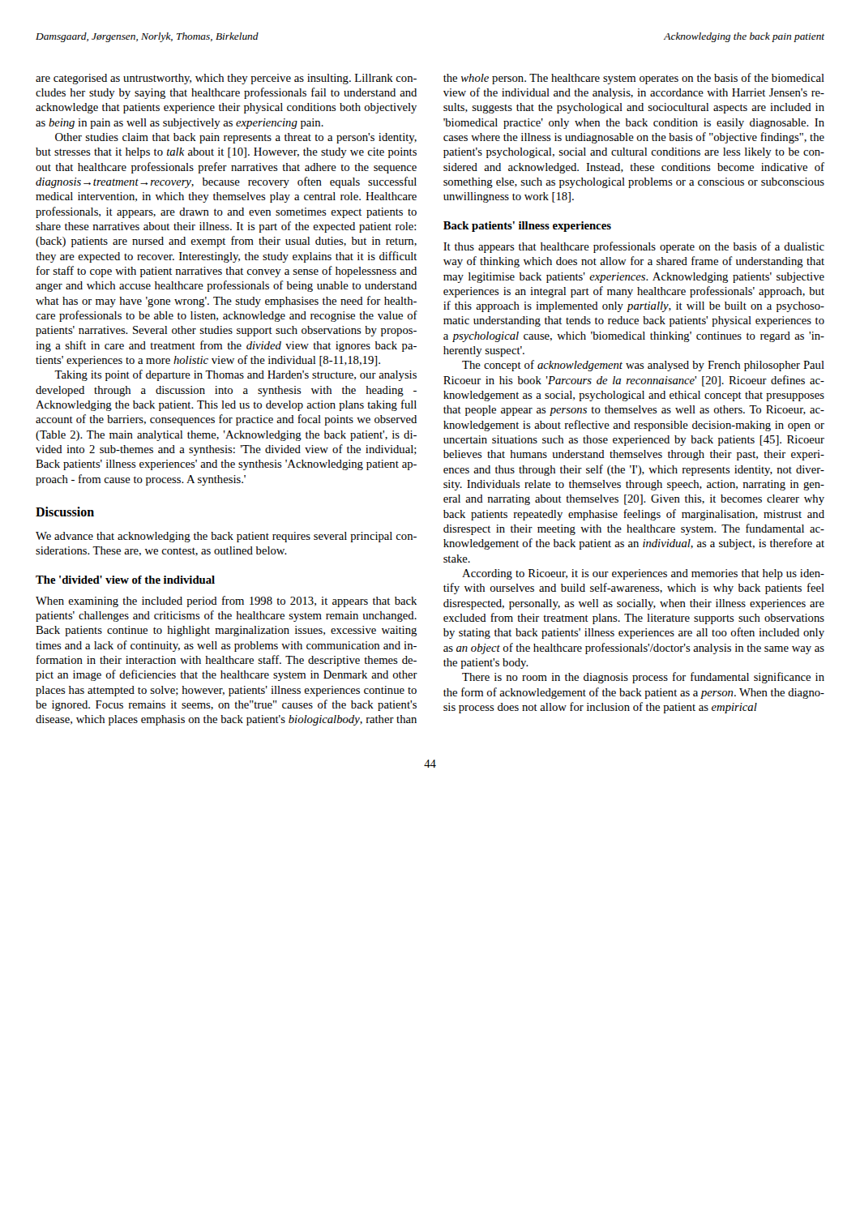Damsgaard, Jørgensen, Norlyk, Thomas, Birkelund Acknowledging the back pain patient
are categorised as untrustworthy, which they perceive as insulting. Lillrank concludes her study by saying that healthcare professionals fail to understand and acknowledge that patients experience their physical conditions both objectively as being in pain as well as subjectively as experiencing pain.
Other studies claim that back pain represents a threat to a person's identity, but stresses that it helps to talk about it [10]. However, the study we cite points out that healthcare professionals prefer narratives that adhere to the sequence diagnosis→treatment→recovery, because recovery often equals successful medical intervention, in which they themselves play a central role. Healthcare professionals, it appears, are drawn to and even sometimes expect patients to share these narratives about their illness. It is part of the expected patient role: (back) patients are nursed and exempt from their usual duties, but in return, they are expected to recover. Interestingly, the study explains that it is difficult for staff to cope with patient narratives that convey a sense of hopelessness and anger and which accuse healthcare professionals of being unable to understand what has or may have 'gone wrong'. The study emphasises the need for healthcare professionals to be able to listen, acknowledge and recognise the value of patients' narratives. Several other studies support such observations by proposing a shift in care and treatment from the divided view that ignores back patients' experiences to a more holistic view of the individual [8-11,18,19].
Taking its point of departure in Thomas and Harden's structure, our analysis developed through a discussion into a synthesis with the heading - Acknowledging the back patient. This led us to develop action plans taking full account of the barriers, consequences for practice and focal points we observed (Table 2). The main analytical theme, 'Acknowledging the back patient', is divided into 2 sub-themes and a synthesis: 'The divided view of the individual; Back patients' illness experiences' and the synthesis 'Acknowledging patient approach - from cause to process. A synthesis.'
Discussion
We advance that acknowledging the back patient requires several principal considerations. These are, we contest, as outlined below.
The 'divided' view of the individual
When examining the included period from 1998 to 2013, it appears that back patients' challenges and criticisms of the healthcare system remain unchanged. Back patients continue to highlight marginalization issues, excessive waiting times and a lack of continuity, as well as problems with communication and information in their interaction with healthcare staff. The descriptive themes depict an image of deficiencies that the healthcare system in Denmark and other places has attempted to solve; however, patients' illness experiences continue to be ignored. Focus remains it seems, on the"true" causes of the back patient's disease, which places emphasis on the back patient's biologicalbody, rather than the whole person. The healthcare system operates on the basis of the biomedical view of the individual and the analysis, in accordance with Harriet Jensen's results, suggests that the psychological and sociocultural aspects are included in 'biomedical practice' only when the back condition is easily diagnosable. In cases where the illness is undiagnosable on the basis of "objective findings", the patient's psychological, social and cultural conditions are less likely to be considered and acknowledged. Instead, these conditions become indicative of something else, such as psychological problems or a conscious or subconscious unwillingness to work [18].
Back patients' illness experiences
It thus appears that healthcare professionals operate on the basis of a dualistic way of thinking which does not allow for a shared frame of understanding that may legitimise back patients' experiences. Acknowledging patients' subjective experiences is an integral part of many healthcare professionals' approach, but if this approach is implemented only partially, it will be built on a psychosomatic understanding that tends to reduce back patients' physical experiences to a psychological cause, which 'biomedical thinking' continues to regard as 'inherently suspect'.
The concept of acknowledgement was analysed by French philosopher Paul Ricoeur in his book 'Parcours de la reconnaisance' [20]. Ricoeur defines acknowledgement as a social, psychological and ethical concept that presupposes that people appear as persons to themselves as well as others. To Ricoeur, acknowledgement is about reflective and responsible decision-making in open or uncertain situations such as those experienced by back patients [45]. Ricoeur believes that humans understand themselves through their past, their experiences and thus through their self (the 'I'), which represents identity, not diversity. Individuals relate to themselves through speech, action, narrating in general and narrating about themselves [20]. Given this, it becomes clearer why back patients repeatedly emphasise feelings of marginalisation, mistrust and disrespect in their meeting with the healthcare system. The fundamental acknowledgement of the back patient as an individual, as a subject, is therefore at stake.
According to Ricoeur, it is our experiences and memories that help us identify with ourselves and build self-awareness, which is why back patients feel disrespected, personally, as well as socially, when their illness experiences are excluded from their treatment plans. The literature supports such observations by stating that back patients' illness experiences are all too often included only as an object of the healthcare professionals'/doctor's analysis in the same way as the patient's body.
There is no room in the diagnosis process for fundamental significance in the form of acknowledgement of the back patient as a person. When the diagnosis process does not allow for inclusion of the patient as empirical
44